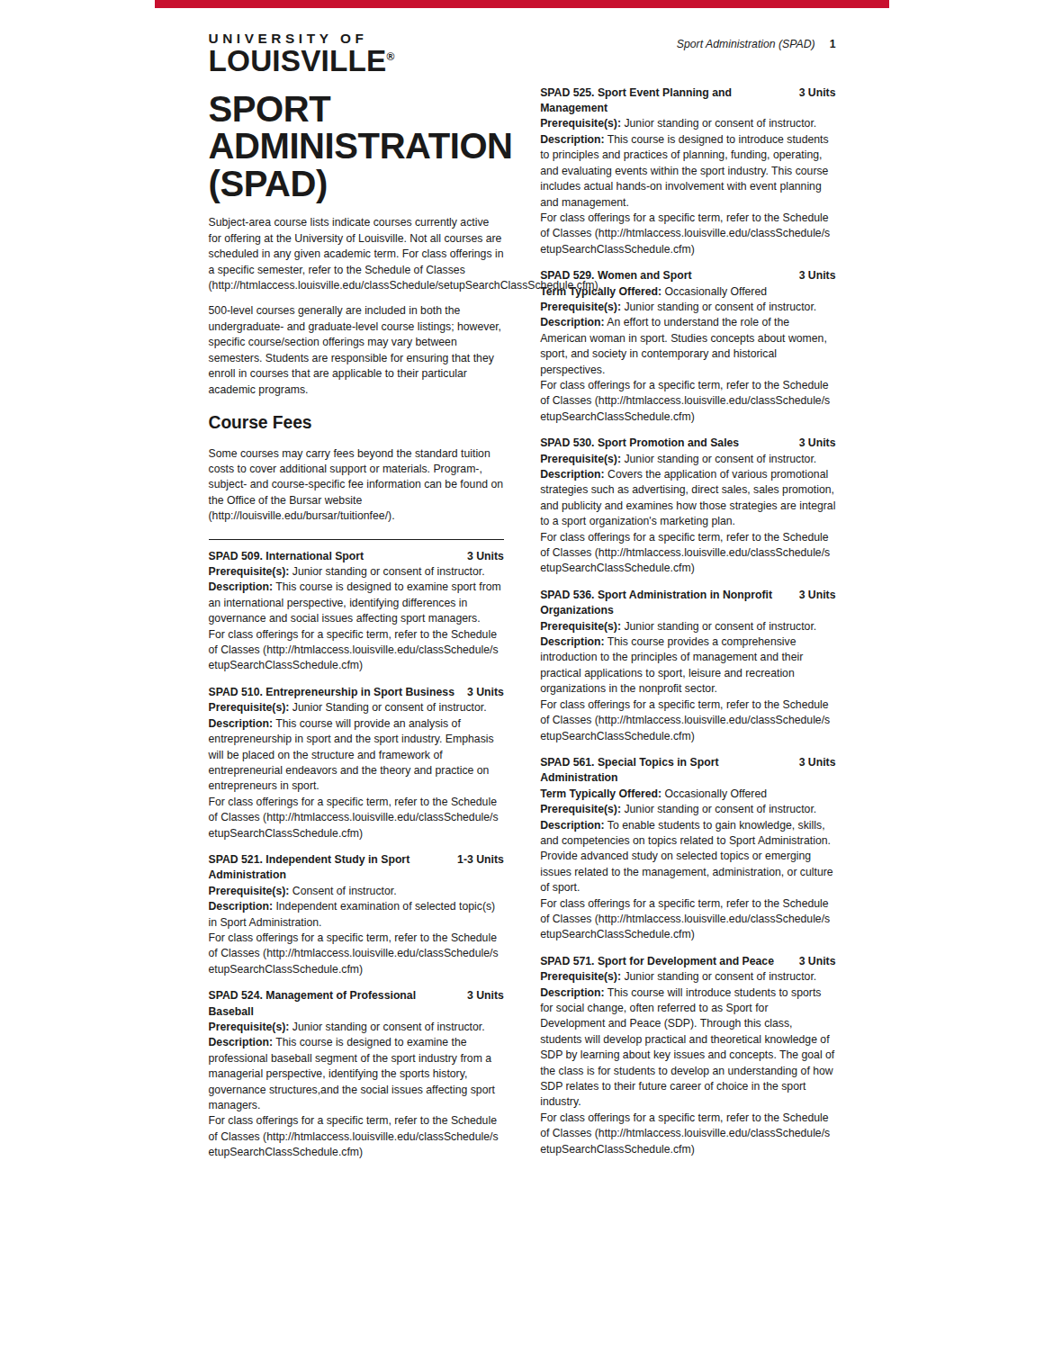UNIVERSITY OF LOUISVILLE®
Sport Administration (SPAD)1
Sport Administration (SPAD)
Subject-area course lists indicate courses currently active for offering at the University of Louisville. Not all courses are scheduled in any given academic term. For class offerings in a specific semester, refer to the Schedule of Classes (http://htmlaccess.louisville.edu/classSchedule/setupSearchClassSchedule.cfm).
500-level courses generally are included in both the undergraduate- and graduate-level course listings; however, specific course/section offerings may vary between semesters. Students are responsible for ensuring that they enroll in courses that are applicable to their particular academic programs.
Course Fees
Some courses may carry fees beyond the standard tuition costs to cover additional support or materials. Program-, subject- and course-specific fee information can be found on the Office of the Bursar website (http://louisville.edu/bursar/tuitionfee/).
SPAD 509. International Sport 3 Units
Prerequisite(s): Junior standing or consent of instructor.
Description: This course is designed to examine sport from an international perspective, identifying differences in governance and social issues affecting sport managers.
For class offerings for a specific term, refer to the Schedule of Classes (http://htmlaccess.louisville.edu/classSchedule/setupSearchClassSchedule.cfm)
SPAD 510. Entrepreneurship in Sport Business 3 Units
Prerequisite(s): Junior Standing or consent of instructor.
Description: This course will provide an analysis of entrepreneurship in sport and the sport industry. Emphasis will be placed on the structure and framework of entrepreneurial endeavors and the theory and practice on entrepreneurs in sport.
For class offerings for a specific term, refer to the Schedule of Classes (http://htmlaccess.louisville.edu/classSchedule/setupSearchClassSchedule.cfm)
SPAD 521. Independent Study in Sport Administration 1-3 Units
Prerequisite(s): Consent of instructor.
Description: Independent examination of selected topic(s) in Sport Administration.
For class offerings for a specific term, refer to the Schedule of Classes (http://htmlaccess.louisville.edu/classSchedule/setupSearchClassSchedule.cfm)
SPAD 524. Management of Professional Baseball 3 Units
Prerequisite(s): Junior standing or consent of instructor.
Description: This course is designed to examine the professional baseball segment of the sport industry from a managerial perspective, identifying the sports history, governance structures,and the social issues affecting sport managers.
For class offerings for a specific term, refer to the Schedule of Classes (http://htmlaccess.louisville.edu/classSchedule/setupSearchClassSchedule.cfm)
SPAD 525. Sport Event Planning and Management 3 Units
Prerequisite(s): Junior standing or consent of instructor.
Description: This course is designed to introduce students to principles and practices of planning, funding, operating, and evaluating events within the sport industry. This course includes actual hands-on involvement with event planning and management.
For class offerings for a specific term, refer to the Schedule of Classes (http://htmlaccess.louisville.edu/classSchedule/setupSearchClassSchedule.cfm)
SPAD 529. Women and Sport 3 Units
Term Typically Offered: Occasionally Offered
Prerequisite(s): Junior standing or consent of instructor.
Description: An effort to understand the role of the American woman in sport. Studies concepts about women, sport, and society in contemporary and historical perspectives.
For class offerings for a specific term, refer to the Schedule of Classes (http://htmlaccess.louisville.edu/classSchedule/setupSearchClassSchedule.cfm)
SPAD 530. Sport Promotion and Sales 3 Units
Prerequisite(s): Junior standing or consent of instructor.
Description: Covers the application of various promotional strategies such as advertising, direct sales, sales promotion, and publicity and examines how those strategies are integral to a sport organization's marketing plan.
For class offerings for a specific term, refer to the Schedule of Classes (http://htmlaccess.louisville.edu/classSchedule/setupSearchClassSchedule.cfm)
SPAD 536. Sport Administration in Nonprofit Organizations 3 Units
Prerequisite(s): Junior standing or consent of instructor.
Description: This course provides a comprehensive introduction to the principles of management and their practical applications to sport, leisure and recreation organizations in the nonprofit sector.
For class offerings for a specific term, refer to the Schedule of Classes (http://htmlaccess.louisville.edu/classSchedule/setupSearchClassSchedule.cfm)
SPAD 561. Special Topics in Sport Administration 3 Units
Term Typically Offered: Occasionally Offered
Prerequisite(s): Junior standing or consent of instructor.
Description: To enable students to gain knowledge, skills, and competencies on topics related to Sport Administration. Provide advanced study on selected topics or emerging issues related to the management, administration, or culture of sport.
For class offerings for a specific term, refer to the Schedule of Classes (http://htmlaccess.louisville.edu/classSchedule/setupSearchClassSchedule.cfm)
SPAD 571. Sport for Development and Peace 3 Units
Prerequisite(s): Junior standing or consent of instructor.
Description: This course will introduce students to sports for social change, often referred to as Sport for Development and Peace (SDP). Through this class, students will develop practical and theoretical knowledge of SDP by learning about key issues and concepts. The goal of the class is for students to develop an understanding of how SDP relates to their future career of choice in the sport industry.
For class offerings for a specific term, refer to the Schedule of Classes (http://htmlaccess.louisville.edu/classSchedule/setupSearchClassSchedule.cfm)